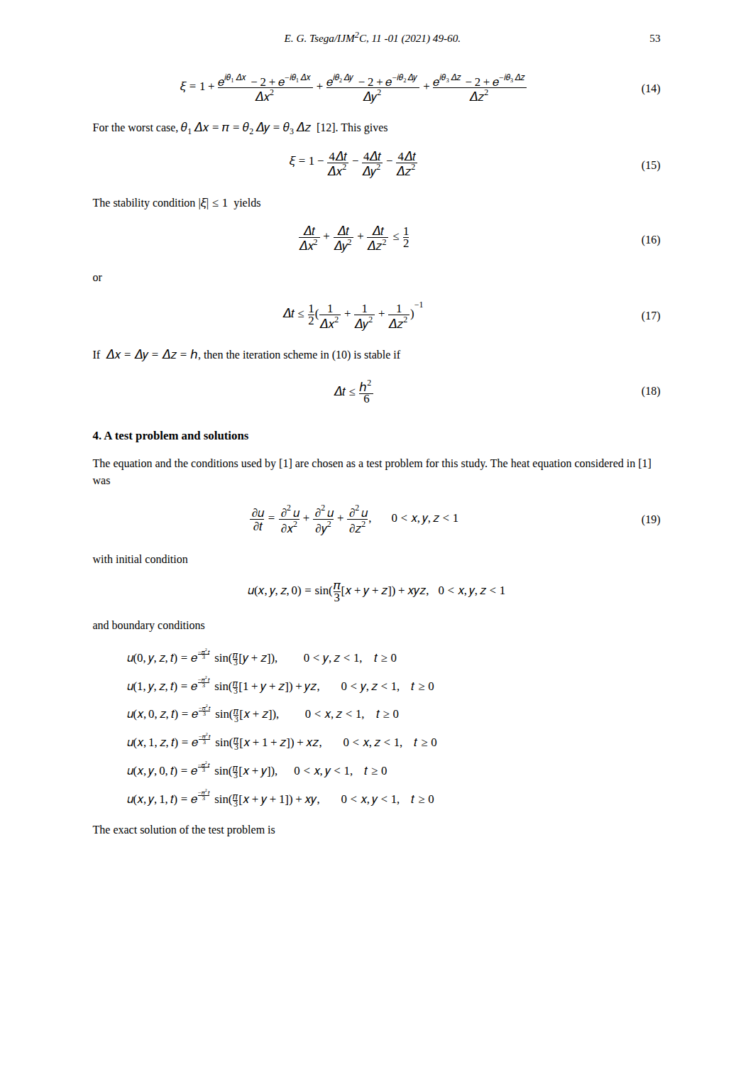E. G. Tsega/IJM2C, 11 -01 (2021) 49-60. 53
ξ=1+ eiθ1Δx −2+ e−iθ1Δx Δx2 + eiθ2Δy −2+ e−iθ2Δy Δy2 + eiθ3Δz −2+ e−iθ3Δz Δz2
(14)
For the worst case, θ1Δx=π=θ2Δy=θ3Δz [12]. This gives
ξ=1 −4ΔtΔx2 −4ΔtΔy2 −4ΔtΔz2
(15)
The stability condition |ξ|≤1 yields
ΔtΔx2 + ΔtΔy2 + ΔtΔz2 ≤ 12
(16)
or
Δt≤ 12 ( 1Δx2 + 1Δy2 + 1Δz2 ) −1
(17)
If Δx=Δy=Δz=h, then the iteration scheme in (10) is stable if
Δt≤ h26
(18)
4. A test problem and solutions
The equation and the conditions used by [1] are chosen as a test problem for this study. The heat equation considered in [1] was
∂u∂t = ∂2u∂x2 + ∂2u∂y2 + ∂2u∂z2 , 0<x,y,z<1
(19)
with initial condition
u(x,y,z,0) = sin(π3 [x+y+z]) +xyz, 0<x,y,z<1
and boundary conditions
u(0,y,z,t) = e−π2t3 sin(π3[y+z]) , 0<y,z<1, t≥0
u(1,y,z,t) = e−π2t3 sin(π3[1+y+z]) +yz, 0<y,z<1, t≥0
u(x,0,z,t) = e−π2t3 sin(π3[x+z]) , 0<x,z<1, t≥0
u(x,1,z,t) = e−π2t3 sin(π3[x+1+z]) +xz, 0<x,z<1, t≥0
u(x,y,0,t) = e−π2t3 sin(π3[x+y]) , 0<x,y<1, t≥0
u(x,y,1,t) = e−π2t3 sin(π3[x+y+1]) +xy, 0<x,y<1, t≥0
The exact solution of the test problem is